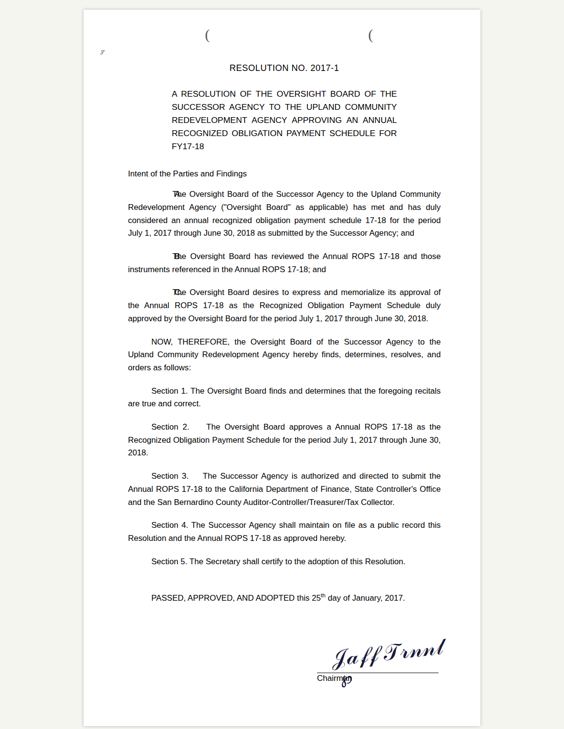(
(
𝒮
RESOLUTION NO. 2017-1
A Resolution of the Oversight Board of the Successor Agency to the Upland Community Redevelopment Agency Approving an Annual Recognized Obligation Payment Schedule for FY17-18
Intent of the Parties and Findings
A. The Oversight Board of the Successor Agency to the Upland Community Redevelopment Agency ("Oversight Board" as applicable) has met and has duly considered an annual recognized obligation payment schedule 17-18 for the period July 1, 2017 through June 30, 2018 as submitted by the Successor Agency; and
B. The Oversight Board has reviewed the Annual ROPS 17-18 and those instruments referenced in the Annual ROPS 17-18; and
C. The Oversight Board desires to express and memorialize its approval of the Annual ROPS 17-18 as the Recognized Obligation Payment Schedule duly approved by the Oversight Board for the period July 1, 2017 through June 30, 2018.
NOW, THEREFORE, the Oversight Board of the Successor Agency to the Upland Community Redevelopment Agency hereby finds, determines, resolves, and orders as follows:
Section 1. The Oversight Board finds and determines that the foregoing recitals are true and correct.
Section 2. The Oversight Board approves a Annual ROPS 17-18 as the Recognized Obligation Payment Schedule for the period July 1, 2017 through June 30, 2018.
Section 3. The Successor Agency is authorized and directed to submit the Annual ROPS 17-18 to the California Department of Finance, State Controller's Office and the San Bernardino County Auditor-Controller/Treasurer/Tax Collector.
Section 4. The Successor Agency shall maintain on file as a public record this Resolution and the Annual ROPS 17-18 as approved hereby.
Section 5. The Secretary shall certify to the adoption of this Resolution.
PASSED, APPROVED, AND ADOPTED this 25th day of January, 2017.
𝒥𝒶𝒻𝒻 𝒯𝓇𝓃𝓃𝓁
℘
Chairman